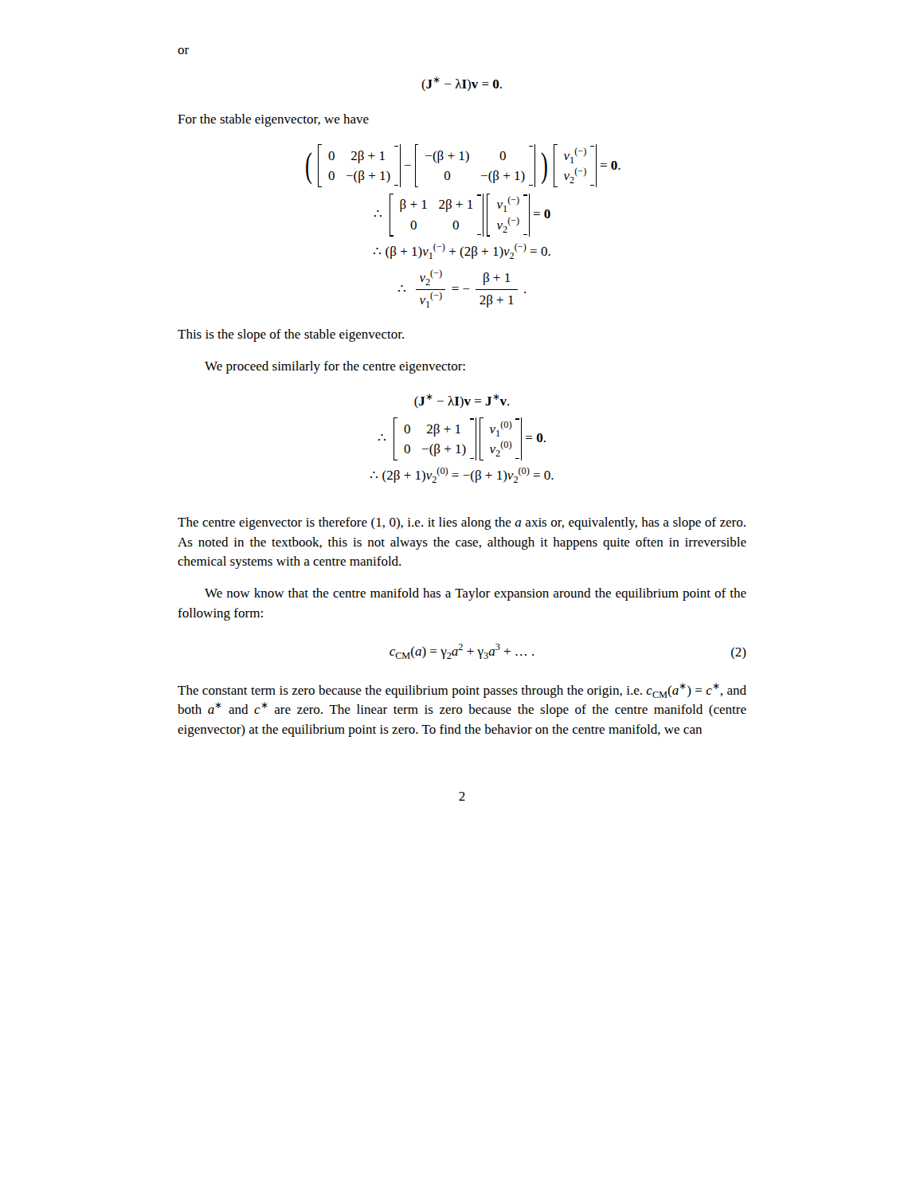or
(J∗ − λI)v = 0.
For the stable eigenvector, we have
(
| 0 | 2β + 1 |
| 0 | −(β + 1) |
−
| −(β + 1) | 0 |
| 0 | −(β + 1) |
)
| v 1 (−) |
| v 2 (−) |
= 0.
∴
| β + 1 | 2β + 1 |
| 0 | 0 |
| v 1 (−) |
| v 2 (−) |
= 0
∴ (β + 1)v1(−) + (2β + 1)v2(−) = 0.
∴ v2(−) v1(−) = − β + 12β + 1 .
This is the slope of the stable eigenvector.
We proceed similarly for the centre eigenvector:
(J∗ − λI)v = J∗v.
∴
| 0 | 2β + 1 |
| 0 | −(β + 1) |
| v 1 (0) |
| v 2 (0) |
= 0.
∴ (2β + 1)v2(0) = −(β + 1)v2(0) = 0.
The centre eigenvector is therefore (1, 0), i.e. it lies along the a axis or, equivalently, has a slope of zero. As noted in the textbook, this is not always the case, although it happens quite often in irreversible chemical systems with a centre manifold.
We now know that the centre manifold has a Taylor expansion around the equilibrium point of the following form:
cCM(a) = γ2a2 + γ3a3 + … . (2)
The constant term is zero because the equilibrium point passes through the origin, i.e. cCM(a∗) = c∗, and both a∗ and c∗ are zero. The linear term is zero because the slope of the centre manifold (centre eigenvector) at the equilibrium point is zero. To find the behavior on the centre manifold, we can
2